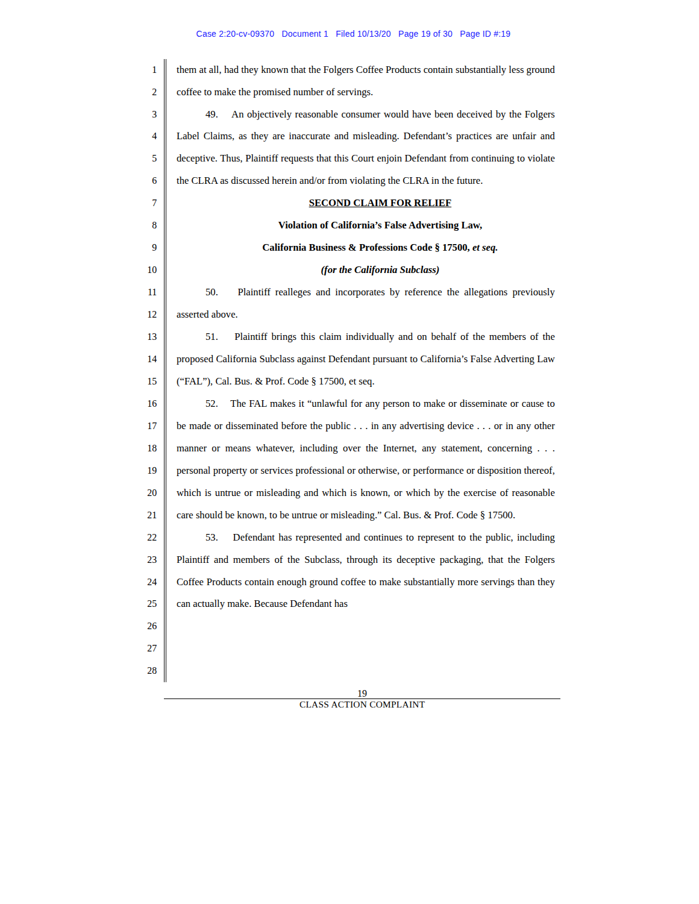Case 2:20-cv-09370 Document 1 Filed 10/13/20 Page 19 of 30 Page ID #:19
1
2
3
4
5
6
7
8
9
10
11
12
13
14
15
16
17
18
19
20
21
22
23
24
25
26
27
28
them at all, had they known that the Folgers Coffee Products contain substantially less ground coffee to make the promised number of servings.
49. An objectively reasonable consumer would have been deceived by the Folgers Label Claims, as they are inaccurate and misleading. Defendant’s practices are unfair and deceptive. Thus, Plaintiff requests that this Court enjoin Defendant from continuing to violate the CLRA as discussed herein and/or from violating the CLRA in the future.
SECOND CLAIM FOR RELIEF
Violation of California’s False Advertising Law,
California Business & Professions Code § 17500, et seq.
(for the California Subclass)
50. Plaintiff realleges and incorporates by reference the allegations previously asserted above.
51. Plaintiff brings this claim individually and on behalf of the members of the proposed California Subclass against Defendant pursuant to California’s False Adverting Law (“FAL”), Cal. Bus. & Prof. Code § 17500, et seq.
52. The FAL makes it “unlawful for any person to make or disseminate or cause to be made or disseminated before the public . . . in any advertising device . . . or in any other manner or means whatever, including over the Internet, any statement, concerning . . . personal property or services professional or otherwise, or performance or disposition thereof, which is untrue or misleading and which is known, or which by the exercise of reasonable care should be known, to be untrue or misleading.” Cal. Bus. & Prof. Code § 17500.
53. Defendant has represented and continues to represent to the public, including Plaintiff and members of the Subclass, through its deceptive packaging, that the Folgers Coffee Products contain enough ground coffee to make substantially more servings than they can actually make. Because Defendant has
19
CLASS ACTION COMPLAINT